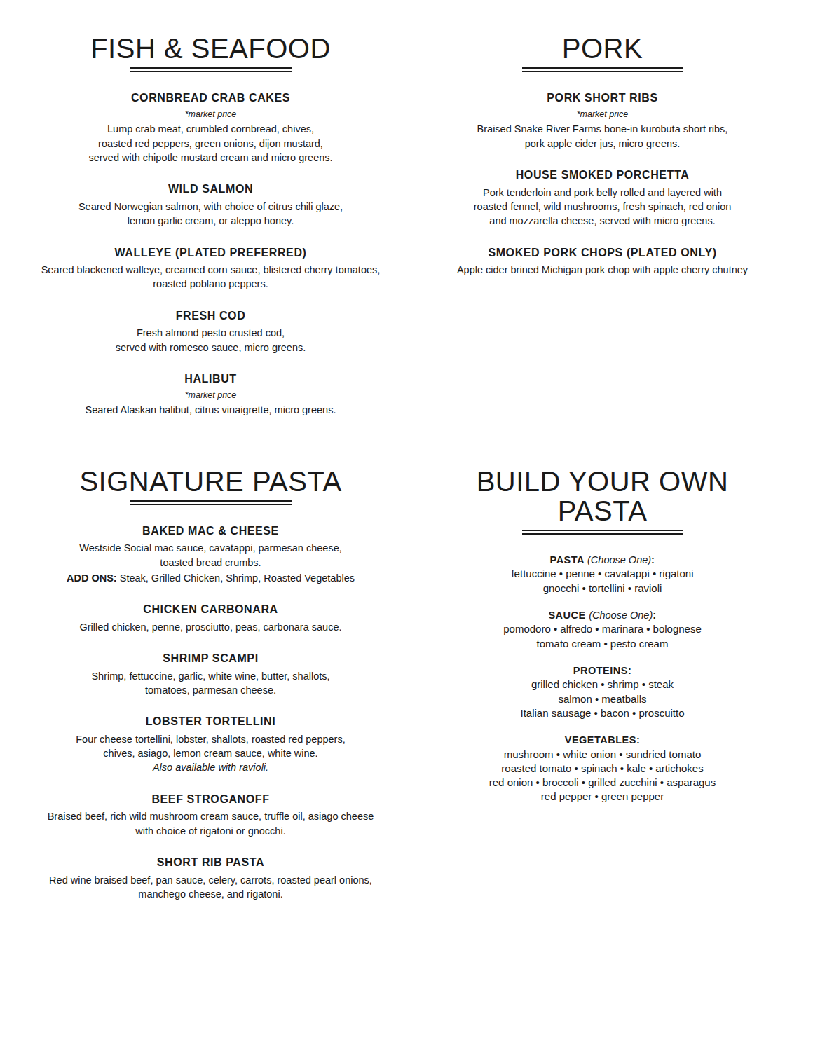Fish & Seafood
Cornbread Crab Cakes
*market price
Lump crab meat, crumbled cornbread, chives,
roasted red peppers, green onions, dijon mustard,
served with chipotle mustard cream and micro greens.
Wild Salmon
Seared Norwegian salmon, with choice of citrus chili glaze,
lemon garlic cream, or aleppo honey.
Walleye (Plated Preferred)
Seared blackened walleye, creamed corn sauce, blistered cherry tomatoes, roasted poblano peppers.
Fresh Cod
Fresh almond pesto crusted cod,
served with romesco sauce, micro greens.
Halibut
*market price
Seared Alaskan halibut, citrus vinaigrette, micro greens.
Pork
Pork Short Ribs
*market price
Braised Snake River Farms bone-in kurobuta short ribs,
pork apple cider jus, micro greens.
House Smoked Porchetta
Pork tenderloin and pork belly rolled and layered with
roasted fennel, wild mushrooms, fresh spinach, red onion
and mozzarella cheese, served with micro greens.
Smoked Pork Chops (Plated Only)
Apple cider brined Michigan pork chop with apple cherry chutney
Signature Pasta
Baked Mac & Cheese
Westside Social mac sauce, cavatappi, parmesan cheese,
toasted bread crumbs.
ADD ONS: Steak, Grilled Chicken, Shrimp, Roasted Vegetables
Chicken Carbonara
Grilled chicken, penne, prosciutto, peas, carbonara sauce.
Shrimp Scampi
Shrimp, fettuccine, garlic, white wine, butter, shallots,
tomatoes, parmesan cheese.
Lobster Tortellini
Four cheese tortellini, lobster, shallots, roasted red peppers,
chives, asiago, lemon cream sauce, white wine.
Also available with ravioli.
Beef Stroganoff
Braised beef, rich wild mushroom cream sauce, truffle oil, asiago cheese with choice of rigatoni or gnocchi.
Short Rib Pasta
Red wine braised beef, pan sauce, celery, carrots, roasted pearl onions, manchego cheese, and rigatoni.
Build Your Own Pasta
Pasta (Choose One):
fettuccine • penne • cavatappi • rigatoni
gnocchi • tortellini • ravioli
Sauce (Choose One):
pomodoro • alfredo • marinara • bolognese
tomato cream • pesto cream
Proteins:
grilled chicken • shrimp • steak
salmon • meatballs
Italian sausage • bacon • proscuitto
Vegetables:
mushroom • white onion • sundried tomato
roasted tomato • spinach • kale • artichokes
red onion • broccoli • grilled zucchini • asparagus
red pepper • green pepper